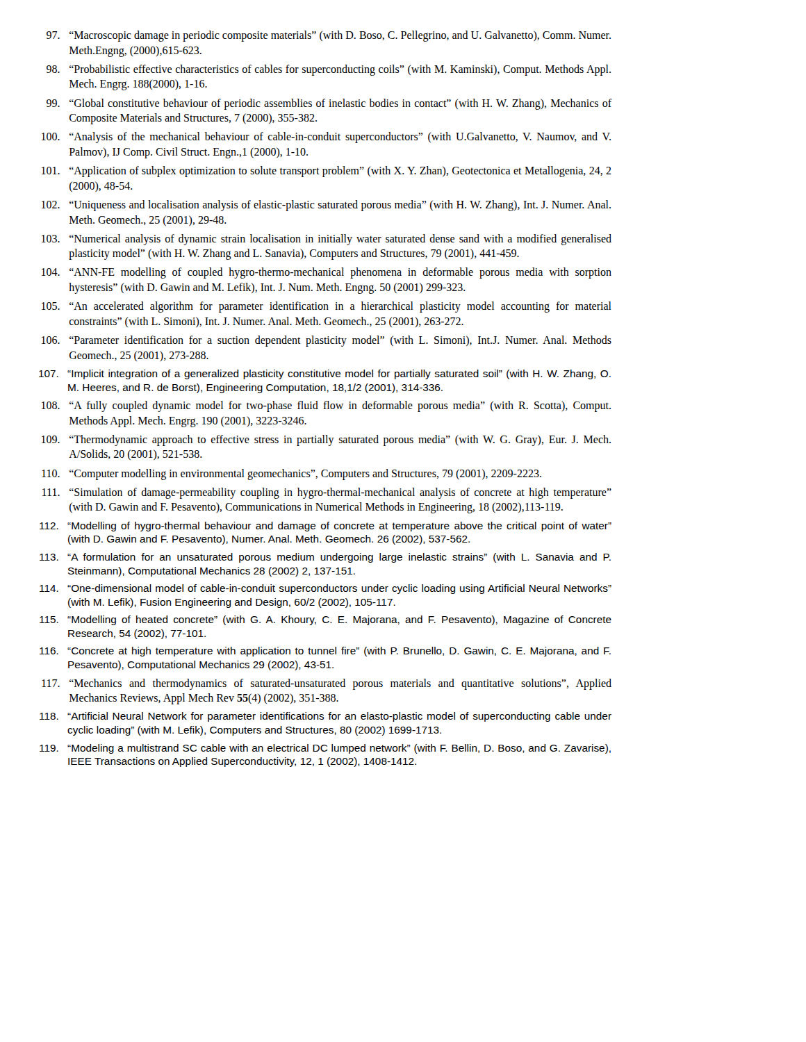97. “Macroscopic damage in periodic composite materials” (with D. Boso, C. Pellegrino, and U. Galvanetto), Comm. Numer. Meth.Engng, (2000),615-623.
98. “Probabilistic effective characteristics of cables for superconducting coils” (with M. Kaminski), Comput. Methods Appl. Mech. Engrg. 188(2000), 1-16.
99. “Global constitutive behaviour of periodic assemblies of inelastic bodies in contact” (with H. W. Zhang), Mechanics of Composite Materials and Structures, 7 (2000), 355-382.
100. “Analysis of the mechanical behaviour of cable-in-conduit superconductors” (with U.Galvanetto, V. Naumov, and V. Palmov), IJ Comp. Civil Struct. Engn.,1 (2000), 1-10.
101. “Application of subplex optimization to solute transport problem” (with X. Y. Zhan), Geotectonica et Metallogenia, 24, 2 (2000), 48-54.
102. “Uniqueness and localisation analysis of elastic-plastic saturated porous media” (with H. W. Zhang), Int. J. Numer. Anal. Meth. Geomech., 25 (2001), 29-48.
103. “Numerical analysis of dynamic strain localisation in initially water saturated dense sand with a modified generalised plasticity model” (with H. W. Zhang and L. Sanavia), Computers and Structures, 79 (2001), 441-459.
104. “ANN-FE modelling of coupled hygro-thermo-mechanical phenomena in deformable porous media with sorption hysteresis” (with D. Gawin and M. Lefik), Int. J. Num. Meth. Engng. 50 (2001) 299-323.
105. “An accelerated algorithm for parameter identification in a hierarchical plasticity model accounting for material constraints” (with L. Simoni), Int. J. Numer. Anal. Meth. Geomech., 25 (2001), 263-272.
106. “Parameter identification for a suction dependent plasticity model” (with L. Simoni), Int.J. Numer. Anal. Methods Geomech., 25 (2001), 273-288.
107. “Implicit integration of a generalized plasticity constitutive model for partially saturated soil” (with H. W. Zhang, O. M. Heeres, and R. de Borst), Engineering Computation, 18,1/2 (2001), 314-336.
108. “A fully coupled dynamic model for two-phase fluid flow in deformable porous media” (with R. Scotta), Comput. Methods Appl. Mech. Engrg. 190 (2001), 3223-3246.
109. “Thermodynamic approach to effective stress in partially saturated porous media” (with W. G. Gray), Eur. J. Mech. A/Solids, 20 (2001), 521-538.
110. “Computer modelling in environmental geomechanics”, Computers and Structures, 79 (2001), 2209-2223.
111. “Simulation of damage-permeability coupling in hygro-thermal-mechanical analysis of concrete at high temperature” (with D. Gawin and F. Pesavento), Communications in Numerical Methods in Engineering, 18 (2002),113-119.
112. “Modelling of hygro-thermal behaviour and damage of concrete at temperature above the critical point of water” (with D. Gawin and F. Pesavento), Numer. Anal. Meth. Geomech. 26 (2002), 537-562.
113. “A formulation for an unsaturated porous medium undergoing large inelastic strains” (with L. Sanavia and P. Steinmann), Computational Mechanics 28 (2002) 2, 137-151.
114. “One-dimensional model of cable-in-conduit superconductors under cyclic loading using Artificial Neural Networks” (with M. Lefik), Fusion Engineering and Design, 60/2 (2002), 105-117.
115. “Modelling of heated concrete” (with G. A. Khoury, C. E. Majorana, and F. Pesavento), Magazine of Concrete Research, 54 (2002), 77-101.
116. “Concrete at high temperature with application to tunnel fire” (with P. Brunello, D. Gawin, C. E. Majorana, and F. Pesavento), Computational Mechanics 29 (2002), 43-51.
117. “Mechanics and thermodynamics of saturated-unsaturated porous materials and quantitative solutions”, Applied Mechanics Reviews, Appl Mech Rev 55(4) (2002), 351-388.
118. “Artificial Neural Network for parameter identifications for an elasto-plastic model of superconducting cable under cyclic loading” (with M. Lefik), Computers and Structures, 80 (2002) 1699-1713.
119. “Modeling a multistrand SC cable with an electrical DC lumped network” (with F. Bellin, D. Boso, and G. Zavarise), IEEE Transactions on Applied Superconductivity, 12, 1 (2002), 1408-1412.